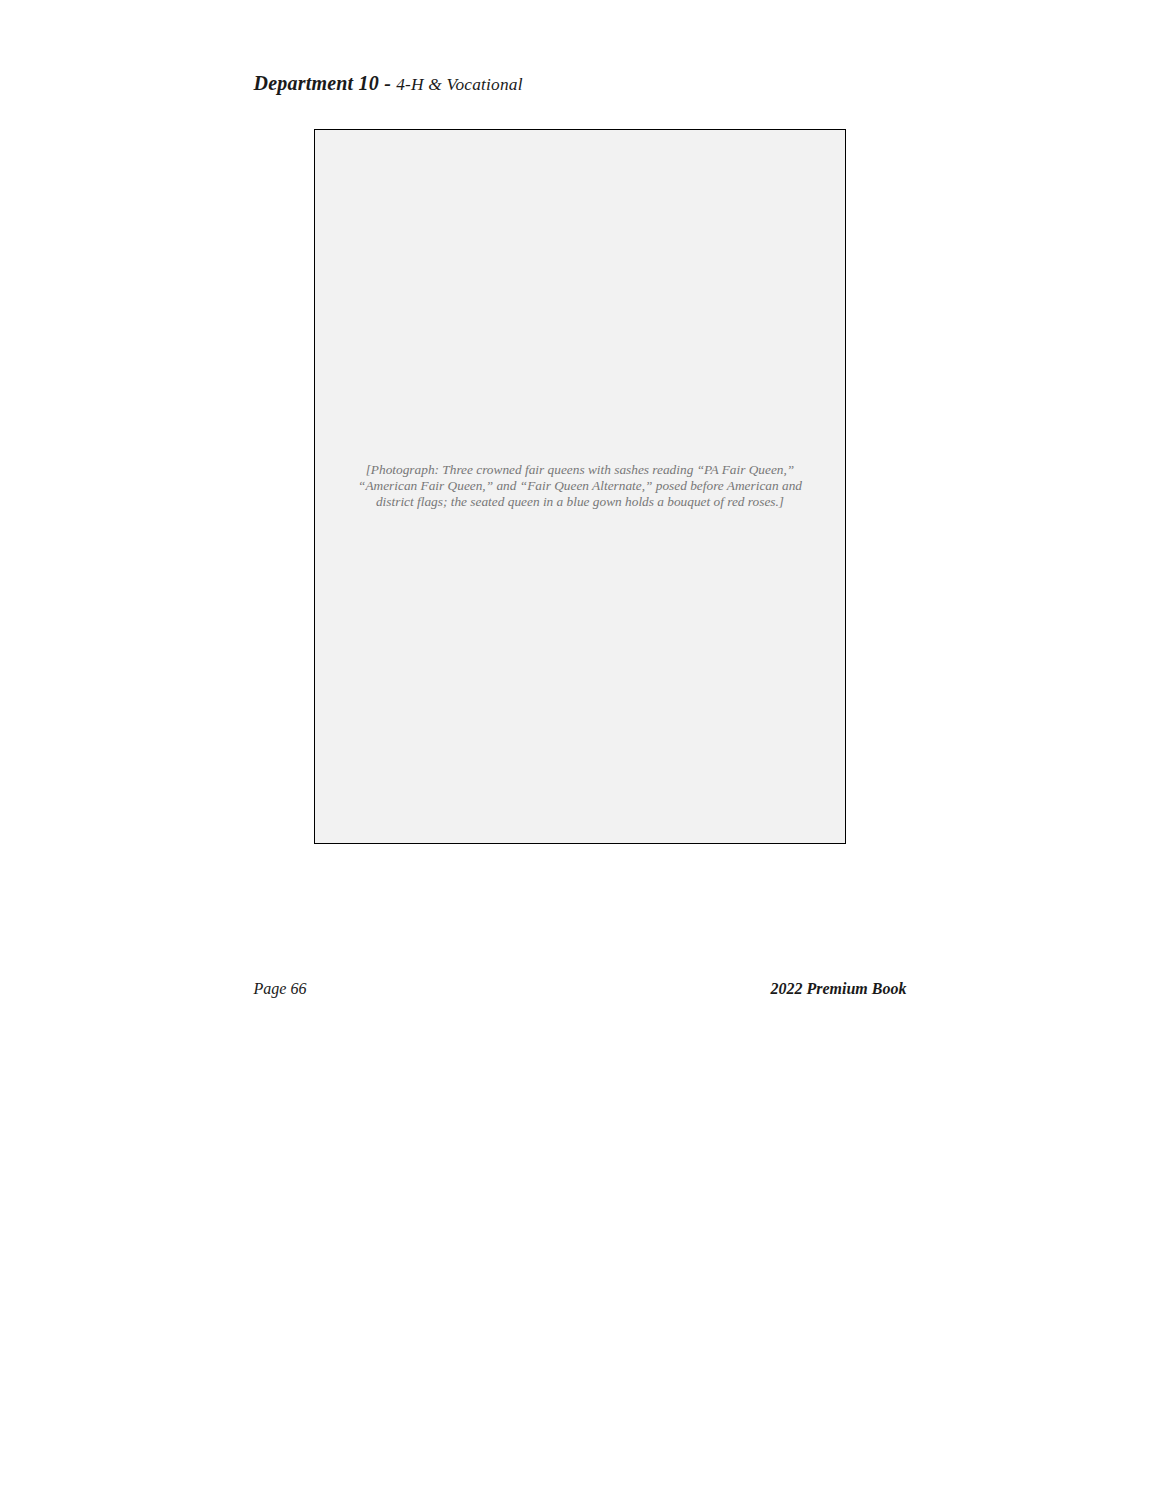Department 10 - 4-H & Vocational
[Photograph: Three crowned fair queens with sashes reading “PA Fair Queen,” “American Fair Queen,” and “Fair Queen Alternate,” posed before American and district flags; the seated queen in a blue gown holds a bouquet of red roses.]
Page 66 2022 Premium Book